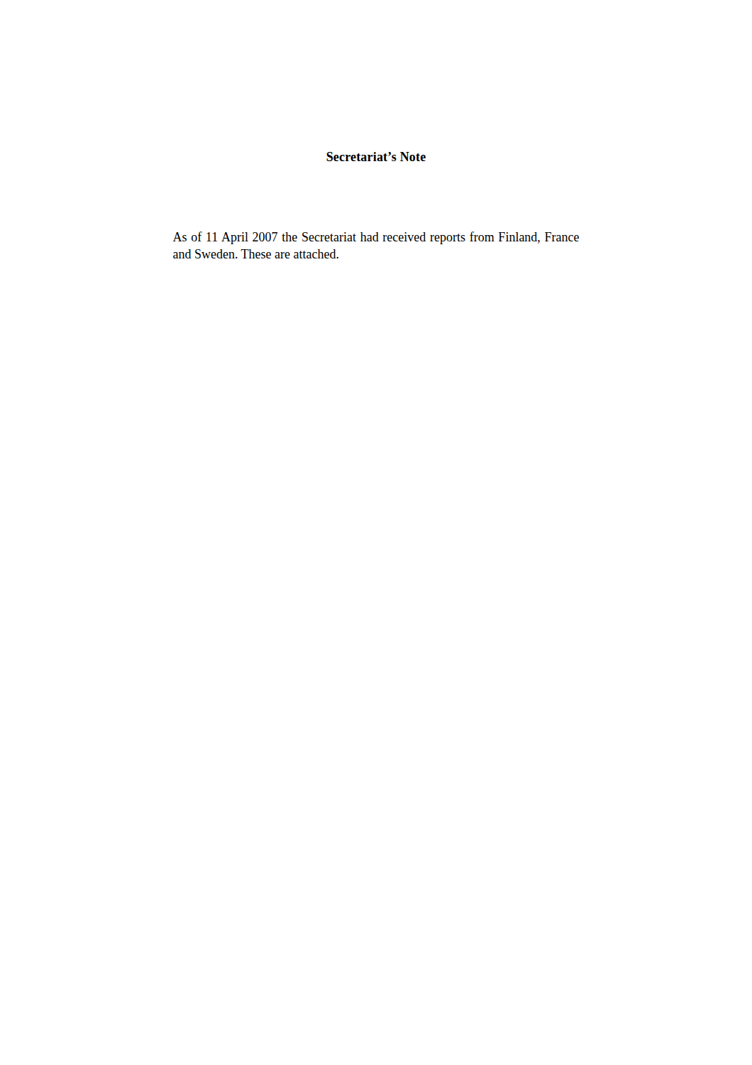Secretariat’s Note
As of 11 April 2007 the Secretariat had received reports from Finland, France and Sweden. These are attached.